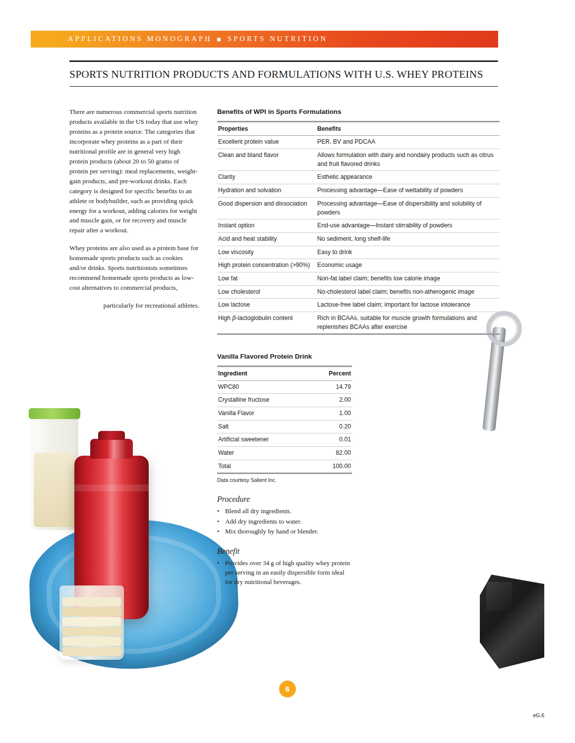APPLICATIONS MONOGRAPH SPORTS NUTRITION
SPORTS NUTRITION PRODUCTS AND FORMULATIONS WITH U.S. WHEY PROTEINS
There are numerous commercial sports nutrition products available in the US today that use whey proteins as a protein source. The categories that incorporate whey proteins as a part of their nutritional profile are in general very high protein products (about 20 to 50 grams of protein per serving): meal replacements, weight-gain products, and pre-workout drinks. Each category is designed for specific benefits to an athlete or bodybuilder, such as providing quick energy for a workout, adding calories for weight and muscle gain, or for recovery and muscle repair after a workout.
Whey proteins are also used as a protein base for homemade sports products such as cookies and/or drinks. Sports nutritionists sometimes recommend homemade sports products as low-cost alternatives to commercial products,
particularly for recreational athletes.
Benefits of WPI in Sports Formulations
| Properties | Benefits |
| --- | --- |
| Excellent protein value | PER, BV and PDCAA |
| Clean and bland flavor | Allows formulation with dairy and nondairy products such as citrus and fruit flavored drinks |
| Clarity | Esthetic appearance |
| Hydration and solvation | Processing advantage—Ease of wettability of powders |
| Good dispersion and dissociation | Processing advantage—Ease of dispersibility and solubility of powders |
| Instant option | End-use advantage—Instant stirrability of powders |
| Acid and heat stability | No sediment, long shelf-life |
| Low viscosity | Easy to drink |
| High protein concentration (>90%) | Economic usage |
| Low fat | Non-fat label claim; benefits low calorie image |
| Low cholesterol | No-cholesterol label claim; benefits non-atherogenic image |
| Low lactose | Lactose-free label claim; important for lactose intolerance |
| High β -lactoglobulin content | Rich in BCAAs, suitable for muscle growth formulations and replenishes BCAAs after exercise |
Vanilla Flavored Protein Drink
| Ingredient | Percent |
| --- | --- |
| WPC80 | 14.79 |
| Crystalline fructose | 2.00 |
| Vanilla Flavor | 1.00 |
| Salt | 0.20 |
| Artificial sweetener | 0.01 |
| Water | 82.00 |
| Total | 100.00 |
Data courtesy Salient Inc.
Procedure
Blend all dry ingredients.
Add dry ingredients to water.
Mix thoroughly by hand or blender.
Benefit
Provides over 34 g of high quality whey protein per serving in an easily dispersible form ideal for dry nutritional beverages.
6
eG.6